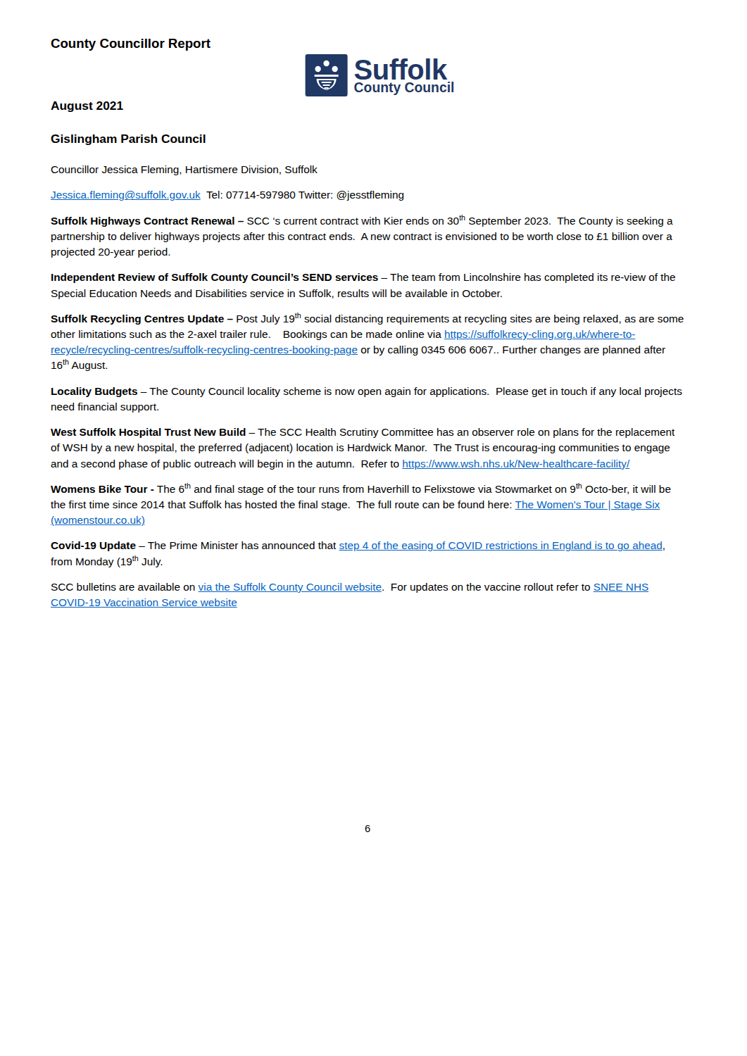County Councillor Report
Suffolk
County Council
August 2021
Gislingham Parish Council
Councillor Jessica Fleming, Hartismere Division, Suffolk
Jessica.fleming@suffolk.gov.uk Tel: 07714-597980 Twitter: @jesstfleming
Suffolk Highways Contract Renewal – SCC ‘s current contract with Kier ends on 30th September 2023. The County is seeking a partnership to deliver highways projects after this contract ends. A new contract is envisioned to be worth close to £1 billion over a projected 20-year period.
Independent Review of Suffolk County Council’s SEND services – The team from Lincolnshire has completed its re-view of the Special Education Needs and Disabilities service in Suffolk, results will be available in October.
Suffolk Recycling Centres Update – Post July 19th social distancing requirements at recycling sites are being relaxed, as are some other limitations such as the 2-axel trailer rule. Bookings can be made online via https://suffolkrecy-cling.org.uk/where-to-recycle/recycling-centres/suffolk-recycling-centres-booking-page or by calling 0345 606 6067.. Further changes are planned after 16th August.
Locality Budgets – The County Council locality scheme is now open again for applications. Please get in touch if any local projects need financial support.
West Suffolk Hospital Trust New Build – The SCC Health Scrutiny Committee has an observer role on plans for the replacement of WSH by a new hospital, the preferred (adjacent) location is Hardwick Manor. The Trust is encourag-ing communities to engage and a second phase of public outreach will begin in the autumn. Refer to https://www.wsh.nhs.uk/New-healthcare-facility/
Womens Bike Tour - The 6th and final stage of the tour runs from Haverhill to Felixstowe via Stowmarket on 9th Octo-ber, it will be the first time since 2014 that Suffolk has hosted the final stage. The full route can be found here: The Women's Tour | Stage Six (womenstour.co.uk)
Covid-19 Update – The Prime Minister has announced that step 4 of the easing of COVID restrictions in England is to go ahead, from Monday (19th July.
SCC bulletins are available on via the Suffolk County Council website. For updates on the vaccine rollout refer to SNEE NHS COVID-19 Vaccination Service website
6